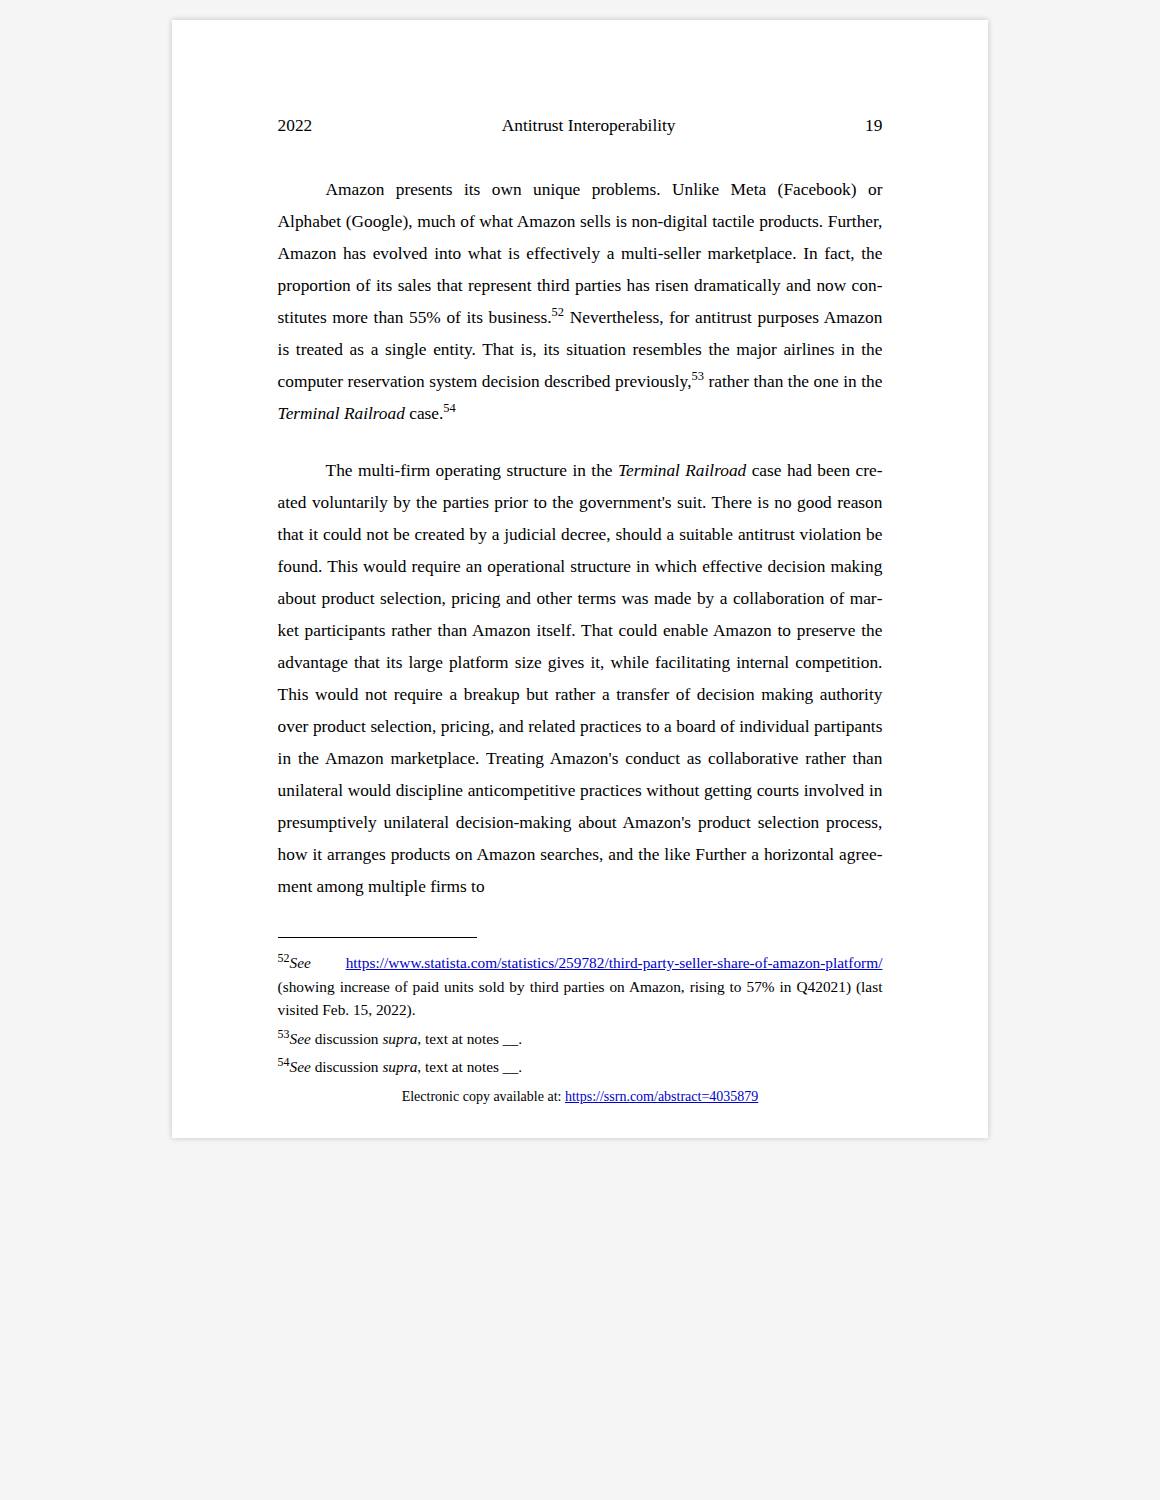2022 Antitrust Interoperability 19
Amazon presents its own unique problems. Unlike Meta (Facebook) or Alphabet (Google), much of what Amazon sells is non-digital tactile products. Further, Amazon has evolved into what is effectively a multi-seller marketplace. In fact, the proportion of its sales that represent third parties has risen dramatically and now constitutes more than 55% of its business.52 Nevertheless, for antitrust purposes Amazon is treated as a single entity. That is, its situation resembles the major airlines in the computer reservation system decision described previously,53 rather than the one in the Terminal Railroad case.54
The multi-firm operating structure in the Terminal Railroad case had been created voluntarily by the parties prior to the government's suit. There is no good reason that it could not be created by a judicial decree, should a suitable antitrust violation be found. This would require an operational structure in which effective decision making about product selection, pricing and other terms was made by a collaboration of market participants rather than Amazon itself. That could enable Amazon to preserve the advantage that its large platform size gives it, while facilitating internal competition. This would not require a breakup but rather a transfer of decision making authority over product selection, pricing, and related practices to a board of individual partipants in the Amazon marketplace. Treating Amazon's conduct as collaborative rather than unilateral would discipline anticompetitive practices without getting courts involved in presumptively unilateral decision-making about Amazon's product selection process, how it arranges products on Amazon searches, and the like Further a horizontal agreement among multiple firms to
52 See https://www.statista.com/statistics/259782/third-party-seller-share-of-amazon-platform/ (showing increase of paid units sold by third parties on Amazon, rising to 57% in Q42021) (last visited Feb. 15, 2022).
53 See discussion supra, text at notes __.
54 See discussion supra, text at notes __.
Electronic copy available at: https://ssrn.com/abstract=4035879